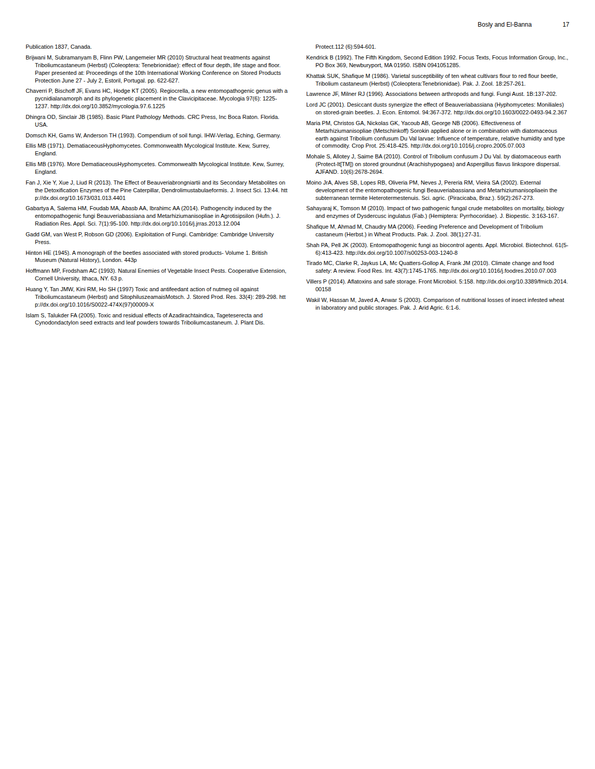Bosly and El-Banna 17
Publication 1837, Canada.
Brijwani M, Subramanyam B, Flinn PW, Langemeier MR (2010) Structural heat treatments against Triboliumcastaneum (Herbst) (Coleoptera: Tenebrionidae): effect of flour depth, life stage and floor. Paper presented at: Proceedings of the 10th International Working Conference on Stored Products Protection June 27 - July 2, Estoril, Portugal. pp. 622-627.
Chaverri P, Bischoff JF, Evans HC, Hodge KT (2005). Regiocrella, a new entomopathogenic genus with a pycnidialanamorph and its phylogenetic placement in the Clavicipitaceae. Mycologia 97(6): 1225-1237. http://dx.doi.org/10.3852/mycologia.97.6.1225
Dhingra OD, Sinclair JB (1985). Basic Plant Pathology Methods. CRC Press, Inc Boca Raton. Florida. USA.
Domsch KH, Gams W, Anderson TH (1993). Compendium of soil fungi. IHW-Verlag, Eching, Germany.
Ellis MB (1971). DematiaceousHyphomycetes. Commonwealth Mycological Institute. Kew, Surrey, England.
Ellis MB (1976). More DematiaceousHyphomycetes. Commonwealth Mycological Institute. Kew, Surrey, England.
Fan J, Xie Y, Xue J, Liud R (2013). The Effect of Beauveriabrongniartii and its Secondary Metabolites on the Detoxification Enzymes of the Pine Caterpillar, Dendrolimustabulaeformis. J. Insect Sci. 13:44. http://dx.doi.org/10.1673/031.013.4401
Gabartya A, Salema HM, Foudab MA, Abasb AA, Ibrahimc AA (2014). Pathogencity induced by the entomopathogenic fungi Beauveriabassiana and Metarhiziumanisopliae in Agrotisipsilon (Hufn.). J. Radiation Res. Appl. Sci. 7(1):95-100. http://dx.doi.org/10.1016/j.jrras.2013.12.004
Gadd GM, van West P, Robson GD (2006). Exploitation of Fungi. Cambridge: Cambridge University Press.
Hinton HE (1945). A monograph of the beetles associated with stored products- Volume 1. British Museum (Natural History), London. 443p
Hoffmann MP, Frodsham AC (1993). Natural Enemies of Vegetable Insect Pests. Cooperative Extension, Cornell University, Ithaca, NY. 63 p.
Huang Y, Tan JMW, Kini RM, Ho SH (1997) Toxic and antifeedant action of nutmeg oil against Triboliumcastaneum (Herbst) and SitophiluszeamaisMotsch. J. Stored Prod. Res. 33(4): 289-298. http://dx.doi.org/10.1016/S0022-474X(97)00009-X
Islam S, Talukder FA (2005). Toxic and residual effects of Azadirachtaindica, Tageteserecta and Cynodondactylon seed extracts and leaf powders towards Triboliumcastaneum. J. Plant Dis. Protect.112 (6):594-601.
Kendrick B (1992). The Fifth Kingdom, Second Edition 1992. Focus Texts, Focus Information Group, Inc., PO Box 369, Newburyport, MA 01950. ISBN 0941051285.
Khattak SUK, Shafique M (1986). Varietal susceptibility of ten wheat cultivars flour to red flour beetle, Tribolium castaneum (Herbst) (Coleoptera:Tenebrionidae). Pak. J. Zool. 18:257-261.
Lawrence JF, Milner RJ (1996). Associations between arthropods and fungi. Fungi Aust. 1B:137-202.
Lord JC (2001). Desiccant dusts synergize the effect of Beauveriabassiana (Hyphomycetes: Moniliales) on stored-grain beetles. J. Econ. Entomol. 94:367-372. http://dx.doi.org/10.1603/0022-0493-94.2.367
Maria PM, Christos GA, Nickolas GK, Yacoub AB, George NB (2006). Effectiveness of Metarhiziumanisopliae (Metschinkoff) Sorokin applied alone or in combination with diatomaceous earth against Tribolium confusum Du Val larvae: Influence of temperature, relative humidity and type of commodity. Crop Prot. 25:418-425. http://dx.doi.org/10.1016/j.cropro.2005.07.003
Mohale S, Allotey J, Saime BA (2010). Control of Tribolium confusum J Du Val. by diatomaceous earth (Protect-It[TM]) on stored groundnut (Arachishypogaea) and Aspergillus flavus linkspore dispersal. AJFAND. 10(6):2678-2694.
Moino JrA, Alves SB, Lopes RB, Oliveria PM, Neves J, Pereria RM, Vieira SA (2002). External development of the entomopathogenic fungi Beauveriabassiana and Metarhiziumanisopliaein the subterranean termite Heterotermestenuis. Sci. agric. (Piracicaba, Braz.). 59(2):267-273.
Sahayaraj K, Tomson M (2010). Impact of two pathogenic fungal crude metabolites on mortality, biology and enzymes of Dysdercusc ingulatus (Fab.) (Hemiptera: Pyrrhocoridae). J. Biopestic. 3:163-167.
Shafique M, Ahmad M, Chaudry MA (2006). Feeding Preference and Development of Tribolium castaneum (Herbst.) in Wheat Products. Pak. J. Zool. 38(1):27-31.
Shah PA, Pell JK (2003). Entomopathogenic fungi as biocontrol agents. Appl. Microbiol. Biotechnol. 61(5-6):413-423. http://dx.doi.org/10.1007/s00253-003-1240-8
Tirado MC, Clarke R, Jaykus LA, Mc Quatters-Gollop A, Frank JM (2010). Climate change and food safety: A review. Food Res. Int. 43(7):1745-1765. http://dx.doi.org/10.1016/j.foodres.2010.07.003
Villers P (2014). Aflatoxins and safe storage. Front Microbiol. 5:158. http://dx.doi.org/10.3389/fmicb.2014.00158
Wakil W, Hassan M, Javed A, Anwar S (2003). Comparison of nutritional losses of insect infested wheat in laboratory and public storages. Pak. J. Arid Agric. 6:1-6.